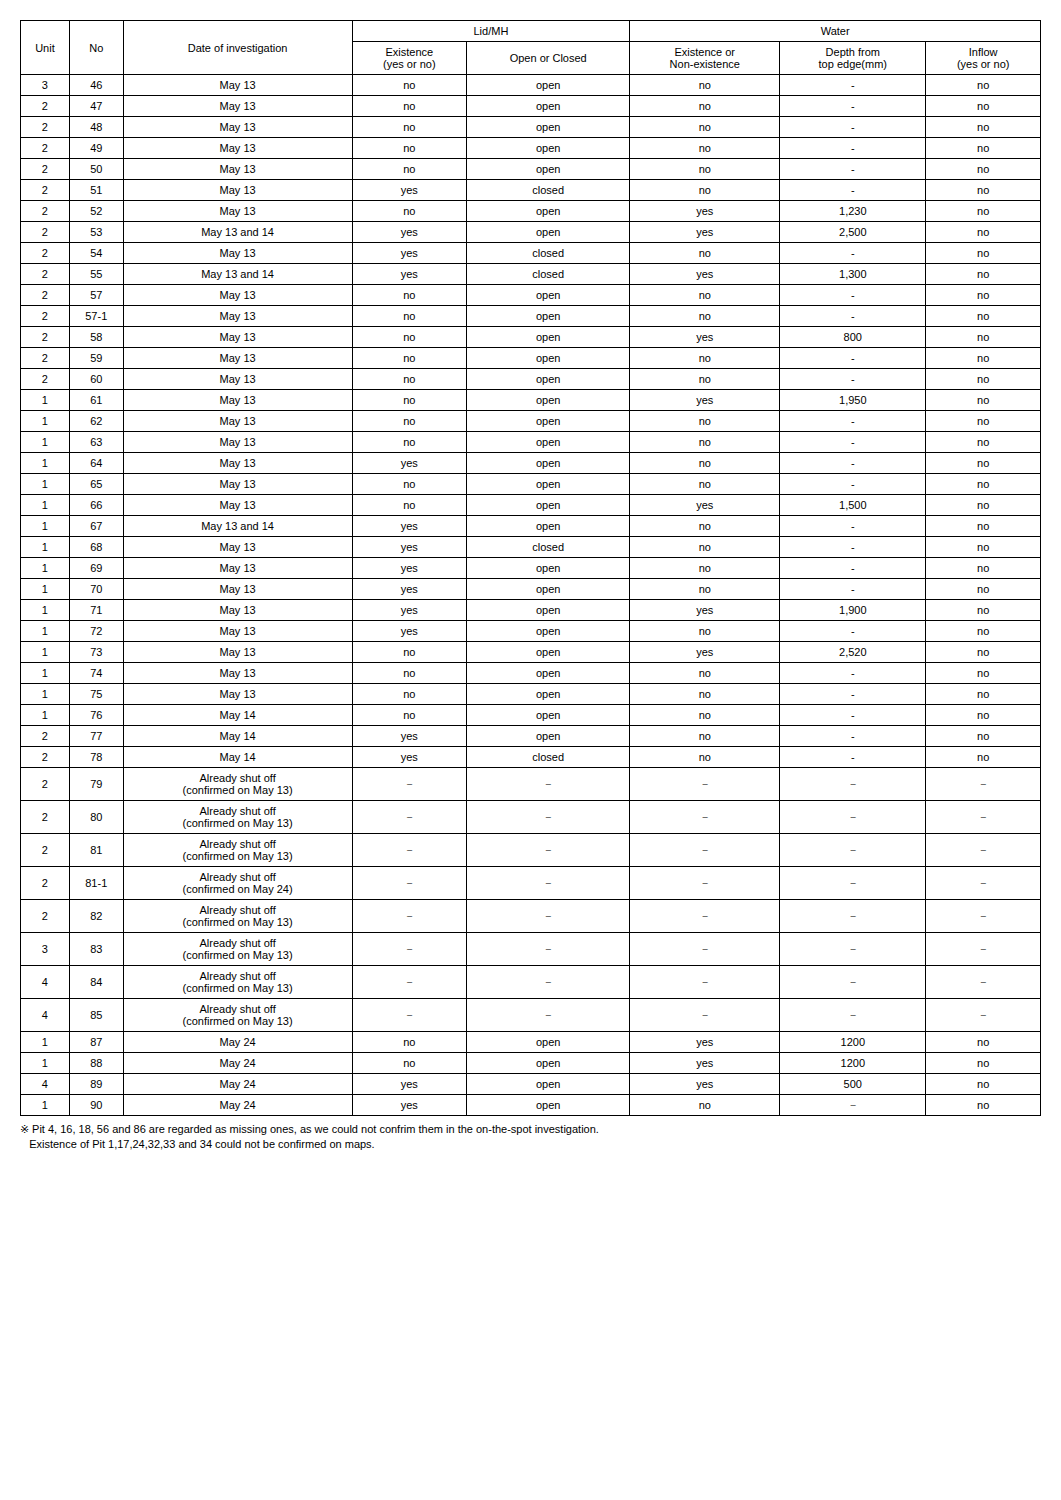| Unit | No | Date of investigation | Lid/MH | Water |
| --- | --- | --- | --- | --- |
| Existence (yes or no) | Open or Closed | Existence or Non-existence | Depth from top edge(mm) | Inflow (yes or no) |
| 3 | 46 | May 13 | no | open | no | - | no |
| 2 | 47 | May 13 | no | open | no | - | no |
| 2 | 48 | May 13 | no | open | no | - | no |
| 2 | 49 | May 13 | no | open | no | - | no |
| 2 | 50 | May 13 | no | open | no | - | no |
| 2 | 51 | May 13 | yes | closed | no | - | no |
| 2 | 52 | May 13 | no | open | yes | 1,230 | no |
| 2 | 53 | May 13 and 14 | yes | open | yes | 2,500 | no |
| 2 | 54 | May 13 | yes | closed | no | - | no |
| 2 | 55 | May 13 and 14 | yes | closed | yes | 1,300 | no |
| 2 | 57 | May 13 | no | open | no | - | no |
| 2 | 57-1 | May 13 | no | open | no | - | no |
| 2 | 58 | May 13 | no | open | yes | 800 | no |
| 2 | 59 | May 13 | no | open | no | - | no |
| 2 | 60 | May 13 | no | open | no | - | no |
| 1 | 61 | May 13 | no | open | yes | 1,950 | no |
| 1 | 62 | May 13 | no | open | no | - | no |
| 1 | 63 | May 13 | no | open | no | - | no |
| 1 | 64 | May 13 | yes | open | no | - | no |
| 1 | 65 | May 13 | no | open | no | - | no |
| 1 | 66 | May 13 | no | open | yes | 1,500 | no |
| 1 | 67 | May 13 and 14 | yes | open | no | - | no |
| 1 | 68 | May 13 | yes | closed | no | - | no |
| 1 | 69 | May 13 | yes | open | no | - | no |
| 1 | 70 | May 13 | yes | open | no | - | no |
| 1 | 71 | May 13 | yes | open | yes | 1,900 | no |
| 1 | 72 | May 13 | yes | open | no | - | no |
| 1 | 73 | May 13 | no | open | yes | 2,520 | no |
| 1 | 74 | May 13 | no | open | no | - | no |
| 1 | 75 | May 13 | no | open | no | - | no |
| 1 | 76 | May 14 | no | open | no | - | no |
| 2 | 77 | May 14 | yes | open | no | - | no |
| 2 | 78 | May 14 | yes | closed | no | - | no |
| 2 | 79 | Already shut off (confirmed on May 13) | − | − | − | − | − |
| 2 | 80 | Already shut off (confirmed on May 13) | − | − | − | − | − |
| 2 | 81 | Already shut off (confirmed on May 13) | − | − | − | − | − |
| 2 | 81-1 | Already shut off (confirmed on May 24) | − | − | − | − | − |
| 2 | 82 | Already shut off (confirmed on May 13) | − | − | − | − | − |
| 3 | 83 | Already shut off (confirmed on May 13) | − | − | − | − | − |
| 4 | 84 | Already shut off (confirmed on May 13) | − | − | − | − | − |
| 4 | 85 | Already shut off (confirmed on May 13) | − | − | − | − | − |
| 1 | 87 | May 24 | no | open | yes | 1200 | no |
| 1 | 88 | May 24 | no | open | yes | 1200 | no |
| 4 | 89 | May 24 | yes | open | yes | 500 | no |
| 1 | 90 | May 24 | yes | open | no | − | no |
※ Pit 4, 16, 18, 56 and 86 are regarded as missing ones, as we could not confrim them in the on-the-spot investigation.
Existence of Pit 1,17,24,32,33 and 34 could not be confirmed on maps.